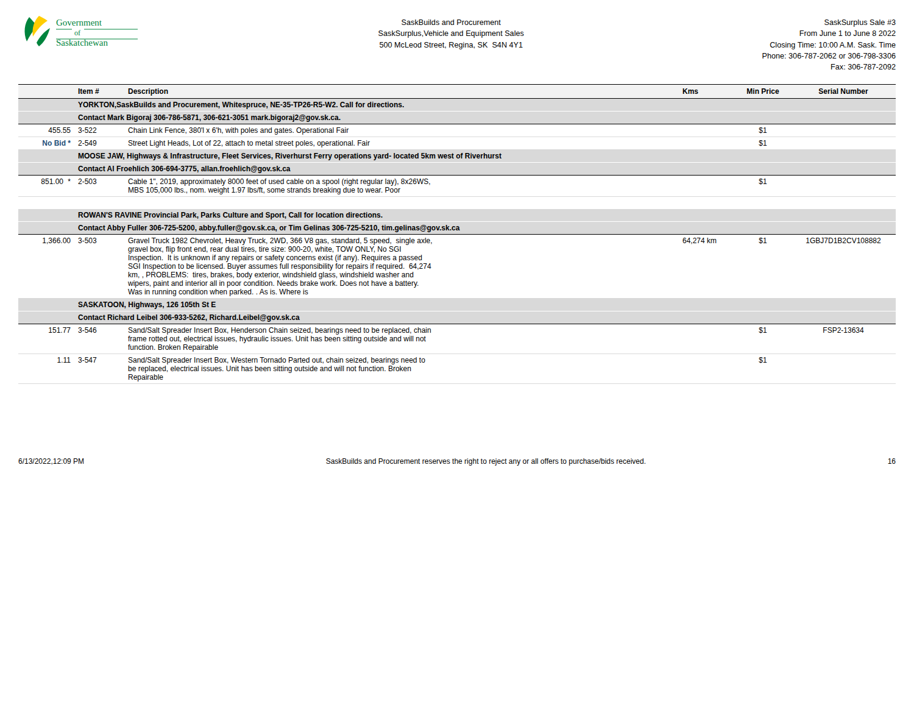Government of Saskatchewan
SaskBuilds and Procurement
SaskSurplus,Vehicle and Equipment Sales
500 McLeod Street, Regina, SK S4N 4Y1
SaskSurplus Sale #3
From June 1 to June 8 2022
Closing Time: 10:00 A.M. Sask. Time
Phone: 306-787-2062 or 306-798-3306
Fax: 306-787-2092
| | Item # | Description | Kms | Min Price | Serial Number |
| --- | --- | --- | --- | --- | --- |
| | YORKTON,SaskBuilds and Procurement, Whitespruce, NE-35-TP26-R5-W2. Call for directions. |
| | Contact Mark Bigoraj 306-786-5871, 306-621-3051 mark.bigoraj2@gov.sk.ca. |
| 455.55 | 3-522 | Chain Link Fence, 380'l x 6'h, with poles and gates. Operational Fair | | $1 | |
| No Bid * | 2-549 | Street Light Heads, Lot of 22, attach to metal street poles, operational. Fair | | $1 | |
| | MOOSE JAW, Highways & Infrastructure, Fleet Services, Riverhurst Ferry operations yard- located 5km west of Riverhurst |
| | Contact Al Froehlich 306-694-3775, allan.froehlich@gov.sk.ca |
| 851.00 * | 2-503 | Cable 1", 2019, approximately 8000 feet of used cable on a spool (right regular lay), 8x26WS, MBS 105,000 lbs., nom. weight 1.97 lbs/ft, some strands breaking due to wear. Poor | | $1 | |
| | ROWAN'S RAVINE Provincial Park, Parks Culture and Sport, Call for location directions. |
| | Contact Abby Fuller 306-725-5200, abby.fuller@gov.sk.ca, or Tim Gelinas 306-725-5210, tim.gelinas@gov.sk.ca |
| 1,366.00 | 3-503 | Gravel Truck 1982 Chevrolet, Heavy Truck, 2WD, 366 V8 gas, standard, 5 speed, single axle, gravel box, flip front end, rear dual tires, tire size: 900-20, white, TOW ONLY, No SGI Inspection. It is unknown if any repairs or safety concerns exist (if any). Requires a passed SGI Inspection to be licensed. Buyer assumes full responsibility for repairs if required. 64,274 km, , PROBLEMS: tires, brakes, body exterior, windshield glass, windshield washer and wipers, paint and interior all in poor condition. Needs brake work. Does not have a battery. Was in running condition when parked. . As is. Where is | 64,274 km | $1 | 1GBJ7D1B2CV108882 |
| | SASKATOON, Highways, 126 105th St E |
| | Contact Richard Leibel 306-933-5262, Richard.Leibel@gov.sk.ca |
| 151.77 | 3-546 | Sand/Salt Spreader Insert Box, Henderson Chain seized, bearings need to be replaced, chain frame rotted out, electrical issues, hydraulic issues. Unit has been sitting outside and will not function. Broken Repairable | | $1 | FSP2-13634 |
| 1.11 | 3-547 | Sand/Salt Spreader Insert Box, Western Tornado Parted out, chain seized, bearings need to be replaced, electrical issues. Unit has been sitting outside and will not function. Broken Repairable | | $1 | |
6/13/2022,12:09 PM
SaskBuilds and Procurement reserves the right to reject any or all offers to purchase/bids received.
16